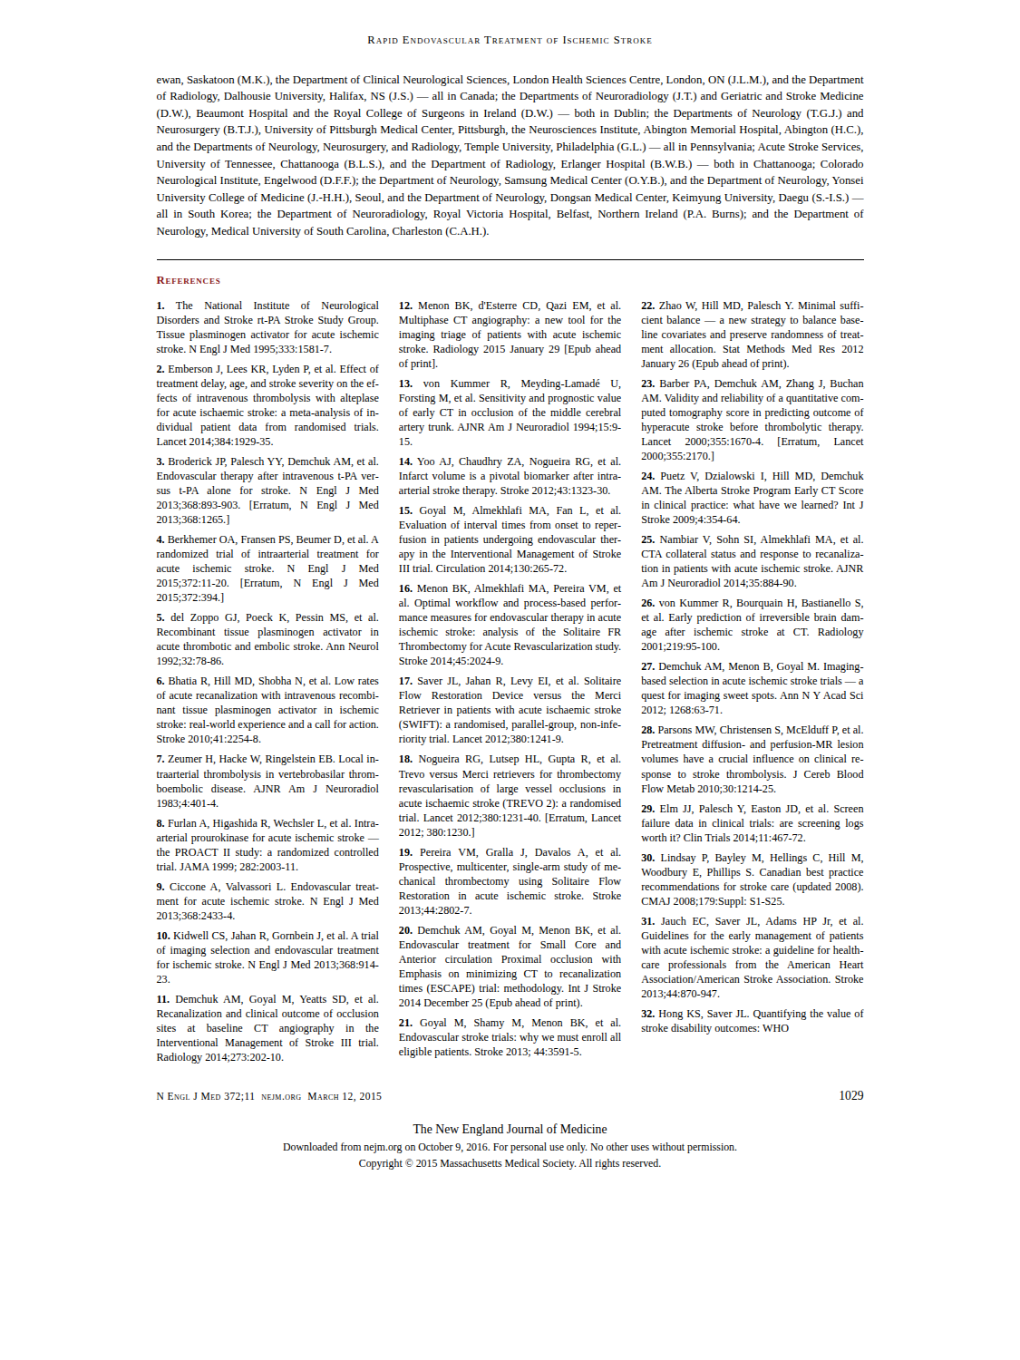Rapid Endovascular Treatment of Ischemic Stroke
ewan, Saskatoon (M.K.), the Department of Clinical Neurological Sciences, London Health Sciences Centre, London, ON (J.L.M.), and the Department of Radiology, Dalhousie University, Halifax, NS (J.S.) — all in Canada; the Departments of Neuroradiology (J.T.) and Geriatric and Stroke Medicine (D.W.), Beaumont Hospital and the Royal College of Surgeons in Ireland (D.W.) — both in Dublin; the Departments of Neurology (T.G.J.) and Neurosurgery (B.T.J.), University of Pittsburgh Medical Center, Pittsburgh, the Neurosciences Institute, Abington Memorial Hospital, Abington (H.C.), and the Departments of Neurology, Neurosurgery, and Radiology, Temple University, Philadelphia (G.L.) — all in Pennsylvania; Acute Stroke Services, University of Tennessee, Chattanooga (B.L.S.), and the Department of Radiology, Erlanger Hospital (B.W.B.) — both in Chattanooga; Colorado Neurological Institute, Engelwood (D.F.F.); the Department of Neurology, Samsung Medical Center (O.Y.B.), and the Department of Neurology, Yonsei University College of Medicine (J.-H.H.), Seoul, and the Department of Neurology, Dongsan Medical Center, Keimyung University, Daegu (S.-I.S.) — all in South Korea; the Department of Neuroradiology, Royal Victoria Hospital, Belfast, Northern Ireland (P.A. Burns); and the Department of Neurology, Medical University of South Carolina, Charleston (C.A.H.).
References
1. The National Institute of Neurological Disorders and Stroke rt-PA Stroke Study Group. Tissue plasminogen activator for acute ischemic stroke. N Engl J Med 1995;333:1581-7.
2. Emberson J, Lees KR, Lyden P, et al. Effect of treatment delay, age, and stroke severity on the effects of intravenous thrombolysis with alteplase for acute ischaemic stroke: a meta-analysis of individual patient data from randomised trials. Lancet 2014;384:1929-35.
3. Broderick JP, Palesch YY, Demchuk AM, et al. Endovascular therapy after intravenous t-PA versus t-PA alone for stroke. N Engl J Med 2013;368:893-903. [Erratum, N Engl J Med 2013;368:1265.]
4. Berkhemer OA, Fransen PS, Beumer D, et al. A randomized trial of intraarterial treatment for acute ischemic stroke. N Engl J Med 2015;372:11-20. [Erratum, N Engl J Med 2015;372:394.]
5. del Zoppo GJ, Poeck K, Pessin MS, et al. Recombinant tissue plasminogen activator in acute thrombotic and embolic stroke. Ann Neurol 1992;32:78-86.
6. Bhatia R, Hill MD, Shobha N, et al. Low rates of acute recanalization with intravenous recombinant tissue plasminogen activator in ischemic stroke: real-world experience and a call for action. Stroke 2010;41:2254-8.
7. Zeumer H, Hacke W, Ringelstein EB. Local intraarterial thrombolysis in vertebrobasilar thromboembolic disease. AJNR Am J Neuroradiol 1983;4:401-4.
8. Furlan A, Higashida R, Wechsler L, et al. Intra-arterial prourokinase for acute ischemic stroke — the PROACT II study: a randomized controlled trial. JAMA 1999; 282:2003-11.
9. Ciccone A, Valvassori L. Endovascular treatment for acute ischemic stroke. N Engl J Med 2013;368:2433-4.
10. Kidwell CS, Jahan R, Gornbein J, et al. A trial of imaging selection and endovascular treatment for ischemic stroke. N Engl J Med 2013;368:914-23.
11. Demchuk AM, Goyal M, Yeatts SD, et al. Recanalization and clinical outcome of occlusion sites at baseline CT angiography in the Interventional Management of Stroke III trial. Radiology 2014;273:202-10.
12. Menon BK, d'Esterre CD, Qazi EM, et al. Multiphase CT angiography: a new tool for the imaging triage of patients with acute ischemic stroke. Radiology 2015 January 29 [Epub ahead of print].
13. von Kummer R, Meyding-Lamadé U, Forsting M, et al. Sensitivity and prognostic value of early CT in occlusion of the middle cerebral artery trunk. AJNR Am J Neuroradiol 1994;15:9-15.
14. Yoo AJ, Chaudhry ZA, Nogueira RG, et al. Infarct volume is a pivotal biomarker after intra-arterial stroke therapy. Stroke 2012;43:1323-30.
15. Goyal M, Almekhlafi MA, Fan L, et al. Evaluation of interval times from onset to reperfusion in patients undergoing endovascular therapy in the Interventional Management of Stroke III trial. Circulation 2014;130:265-72.
16. Menon BK, Almekhlafi MA, Pereira VM, et al. Optimal workflow and process-based performance measures for endovascular therapy in acute ischemic stroke: analysis of the Solitaire FR Thrombectomy for Acute Revascularization study. Stroke 2014;45:2024-9.
17. Saver JL, Jahan R, Levy EI, et al. Solitaire Flow Restoration Device versus the Merci Retriever in patients with acute ischaemic stroke (SWIFT): a randomised, parallel-group, non-inferiority trial. Lancet 2012;380:1241-9.
18. Nogueira RG, Lutsep HL, Gupta R, et al. Trevo versus Merci retrievers for thrombectomy revascularisation of large vessel occlusions in acute ischaemic stroke (TREVO 2): a randomised trial. Lancet 2012;380:1231-40. [Erratum, Lancet 2012; 380:1230.]
19. Pereira VM, Gralla J, Davalos A, et al. Prospective, multicenter, single-arm study of mechanical thrombectomy using Solitaire Flow Restoration in acute ischemic stroke. Stroke 2013;44:2802-7.
20. Demchuk AM, Goyal M, Menon BK, et al. Endovascular treatment for Small Core and Anterior circulation Proximal occlusion with Emphasis on minimizing CT to recanalization times (ESCAPE) trial: methodology. Int J Stroke 2014 December 25 (Epub ahead of print).
21. Goyal M, Shamy M, Menon BK, et al. Endovascular stroke trials: why we must enroll all eligible patients. Stroke 2013; 44:3591-5.
22. Zhao W, Hill MD, Palesch Y. Minimal sufficient balance — a new strategy to balance baseline covariates and preserve randomness of treatment allocation. Stat Methods Med Res 2012 January 26 (Epub ahead of print).
23. Barber PA, Demchuk AM, Zhang J, Buchan AM. Validity and reliability of a quantitative computed tomography score in predicting outcome of hyperacute stroke before thrombolytic therapy. Lancet 2000;355:1670-4. [Erratum, Lancet 2000;355:2170.]
24. Puetz V, Dzialowski I, Hill MD, Demchuk AM. The Alberta Stroke Program Early CT Score in clinical practice: what have we learned? Int J Stroke 2009;4:354-64.
25. Nambiar V, Sohn SI, Almekhlafi MA, et al. CTA collateral status and response to recanalization in patients with acute ischemic stroke. AJNR Am J Neuroradiol 2014;35:884-90.
26. von Kummer R, Bourquain H, Bastianello S, et al. Early prediction of irreversible brain damage after ischemic stroke at CT. Radiology 2001;219:95-100.
27. Demchuk AM, Menon B, Goyal M. Imaging-based selection in acute ischemic stroke trials — a quest for imaging sweet spots. Ann N Y Acad Sci 2012; 1268:63-71.
28. Parsons MW, Christensen S, McElduff P, et al. Pretreatment diffusion- and perfusion-MR lesion volumes have a crucial influence on clinical response to stroke thrombolysis. J Cereb Blood Flow Metab 2010;30:1214-25.
29. Elm JJ, Palesch Y, Easton JD, et al. Screen failure data in clinical trials: are screening logs worth it? Clin Trials 2014;11:467-72.
30. Lindsay P, Bayley M, Hellings C, Hill M, Woodbury E, Phillips S. Canadian best practice recommendations for stroke care (updated 2008). CMAJ 2008;179:Suppl: S1-S25.
31. Jauch EC, Saver JL, Adams HP Jr, et al. Guidelines for the early management of patients with acute ischemic stroke: a guideline for healthcare professionals from the American Heart Association/American Stroke Association. Stroke 2013;44:870-947.
32. Hong KS, Saver JL. Quantifying the value of stroke disability outcomes: WHO
N Engl J Med 372;11 nejm.org March 12, 2015 1029
The New England Journal of Medicine
Downloaded from nejm.org on October 9, 2016. For personal use only. No other uses without permission.
Copyright © 2015 Massachusetts Medical Society. All rights reserved.